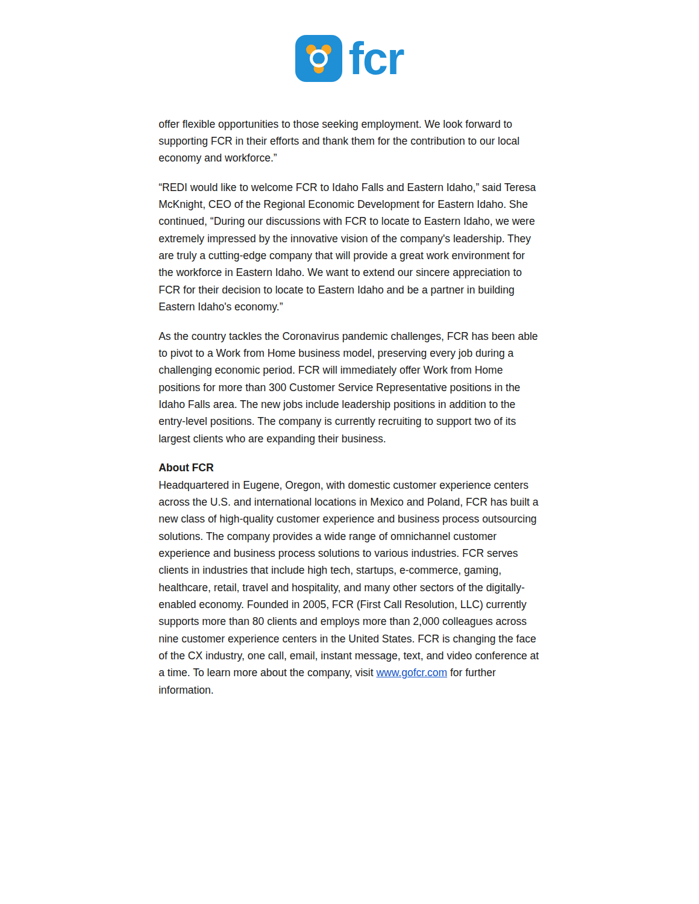fcr
offer flexible opportunities to those seeking employment. We look forward to supporting FCR in their efforts and thank them for the contribution to our local economy and workforce.”
“REDI would like to welcome FCR to Idaho Falls and Eastern Idaho,” said Teresa McKnight, CEO of the Regional Economic Development for Eastern Idaho. She continued, “During our discussions with FCR to locate to Eastern Idaho, we were extremely impressed by the innovative vision of the company's leadership. They are truly a cutting-edge company that will provide a great work environment for the workforce in Eastern Idaho. We want to extend our sincere appreciation to FCR for their decision to locate to Eastern Idaho and be a partner in building Eastern Idaho's economy.”
As the country tackles the Coronavirus pandemic challenges, FCR has been able to pivot to a Work from Home business model, preserving every job during a challenging economic period. FCR will immediately offer Work from Home positions for more than 300 Customer Service Representative positions in the Idaho Falls area. The new jobs include leadership positions in addition to the entry-level positions. The company is currently recruiting to support two of its largest clients who are expanding their business.
About FCR
Headquartered in Eugene, Oregon, with domestic customer experience centers across the U.S. and international locations in Mexico and Poland, FCR has built a new class of high-quality customer experience and business process outsourcing solutions. The company provides a wide range of omnichannel customer experience and business process solutions to various industries. FCR serves clients in industries that include high tech, startups, e-commerce, gaming, healthcare, retail, travel and hospitality, and many other sectors of the digitally-enabled economy. Founded in 2005, FCR (First Call Resolution, LLC) currently supports more than 80 clients and employs more than 2,000 colleagues across nine customer experience centers in the United States. FCR is changing the face of the CX industry, one call, email, instant message, text, and video conference at a time. To learn more about the company, visit www.gofcr.com for further information.